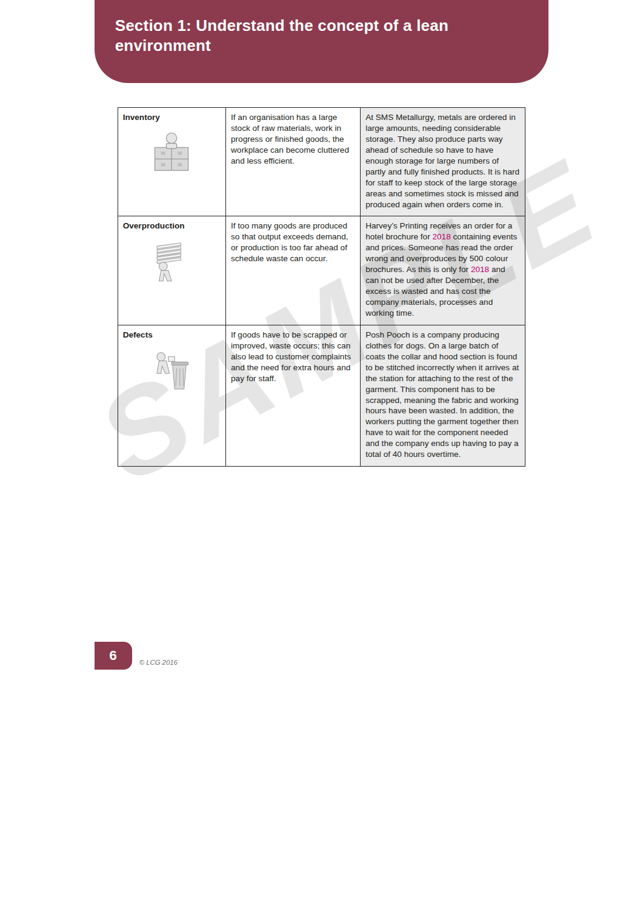Section 1: Understand the concept of a lean environment
SAMPLE
| Inventory | If an organisation has a large stock of raw materials, work in progress or finished goods, the workplace can become cluttered and less efficient. | At SMS Metallurgy, metals are ordered in large amounts, needing considerable storage. They also produce parts way ahead of schedule so have to have enough storage for large numbers of partly and fully finished products. It is hard for staff to keep stock of the large storage areas and sometimes stock is missed and produced again when orders come in. |
| Overproduction | If too many goods are produced so that output exceeds demand, or production is too far ahead of schedule waste can occur. | Harvey’s Printing receives an order for a hotel brochure for 2018 containing events and prices. Someone has read the order wrong and overproduces by 500 colour brochures. As this is only for 2018 and can not be used after December, the excess is wasted and has cost the company materials, processes and working time. |
| Defects | If goods have to be scrapped or improved, waste occurs; this can also lead to customer complaints and the need for extra hours and pay for staff. | Posh Pooch is a company producing clothes for dogs. On a large batch of coats the collar and hood section is found to be stitched incorrectly when it arrives at the station for attaching to the rest of the garment. This component has to be scrapped, meaning the fabric and working hours have been wasted. In addition, the workers putting the garment together then have to wait for the component needed and the company ends up having to pay a total of 40 hours overtime. |
6
© LCG 2016